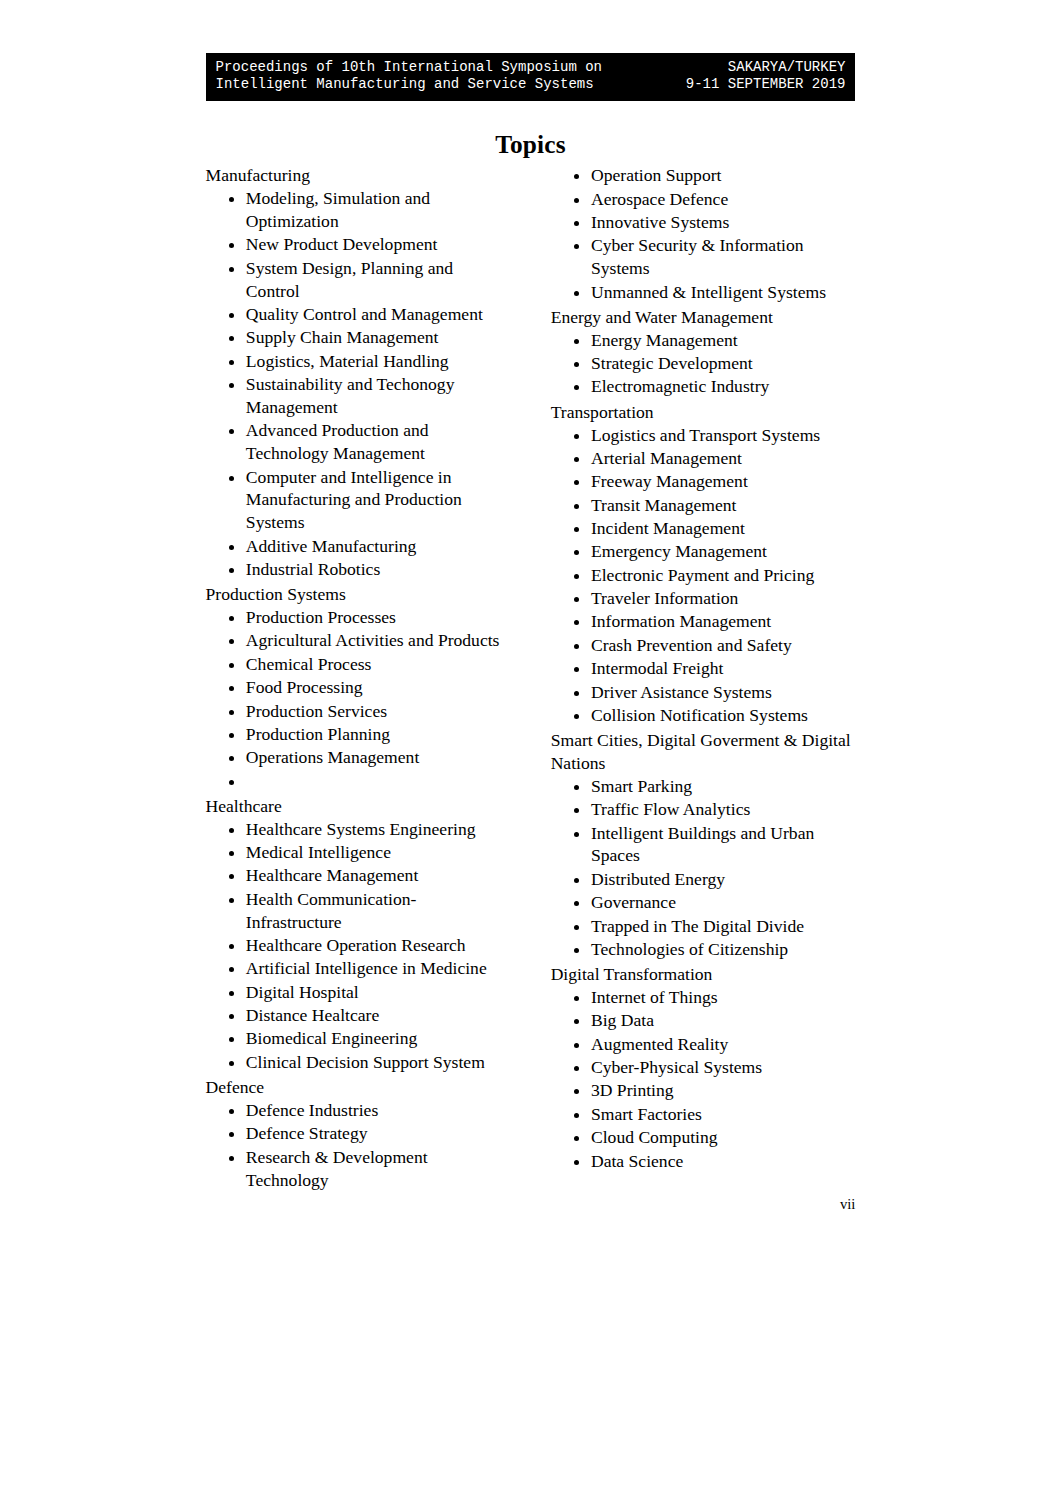Proceedings of 10th International Symposium on Intelligent Manufacturing and Service Systems
SAKARYA/TURKEY 9-11 SEPTEMBER 2019
Topics
Manufacturing
Modeling, Simulation and Optimization
New Product Development
System Design, Planning and Control
Quality Control and Management
Supply Chain Management
Logistics, Material Handling
Sustainability and Techonogy Management
Advanced Production and Technology Management
Computer and Intelligence in Manufacturing and Production Systems
Additive Manufacturing
Industrial Robotics
Production Systems
Production Processes
Agricultural Activities and Products
Chemical Process
Food Processing
Production Services
Production Planning
Operations Management
Healthcare
Healthcare Systems Engineering
Medical Intelligence
Healthcare Management
Health Communication-Infrastructure
Healthcare Operation Research
Artificial Intelligence in Medicine
Digital Hospital
Distance Healtcare
Biomedical Engineering
Clinical Decision Support System
Defence
Defence Industries
Defence Strategy
Research & Development Technology
Operation Support
Aerospace Defence
Innovative Systems
Cyber Security & Information Systems
Unmanned & Intelligent Systems
Energy and Water Management
Energy Management
Strategic Development
Electromagnetic Industry
Transportation
Logistics and Transport Systems
Arterial Management
Freeway Management
Transit Management
Incident Management
Emergency Management
Electronic Payment and Pricing
Traveler Information
Information Management
Crash Prevention and Safety
Intermodal Freight
Driver Asistance Systems
Collision Notification Systems
Smart Cities, Digital Goverment & Digital Nations
Smart Parking
Traffic Flow Analytics
Intelligent Buildings and Urban Spaces
Distributed Energy
Governance
Trapped in The Digital Divide
Technologies of Citizenship
Digital Transformation
Internet of Things
Big Data
Augmented Reality
Cyber-Physical Systems
3D Printing
Smart Factories
Cloud Computing
Data Science
vii